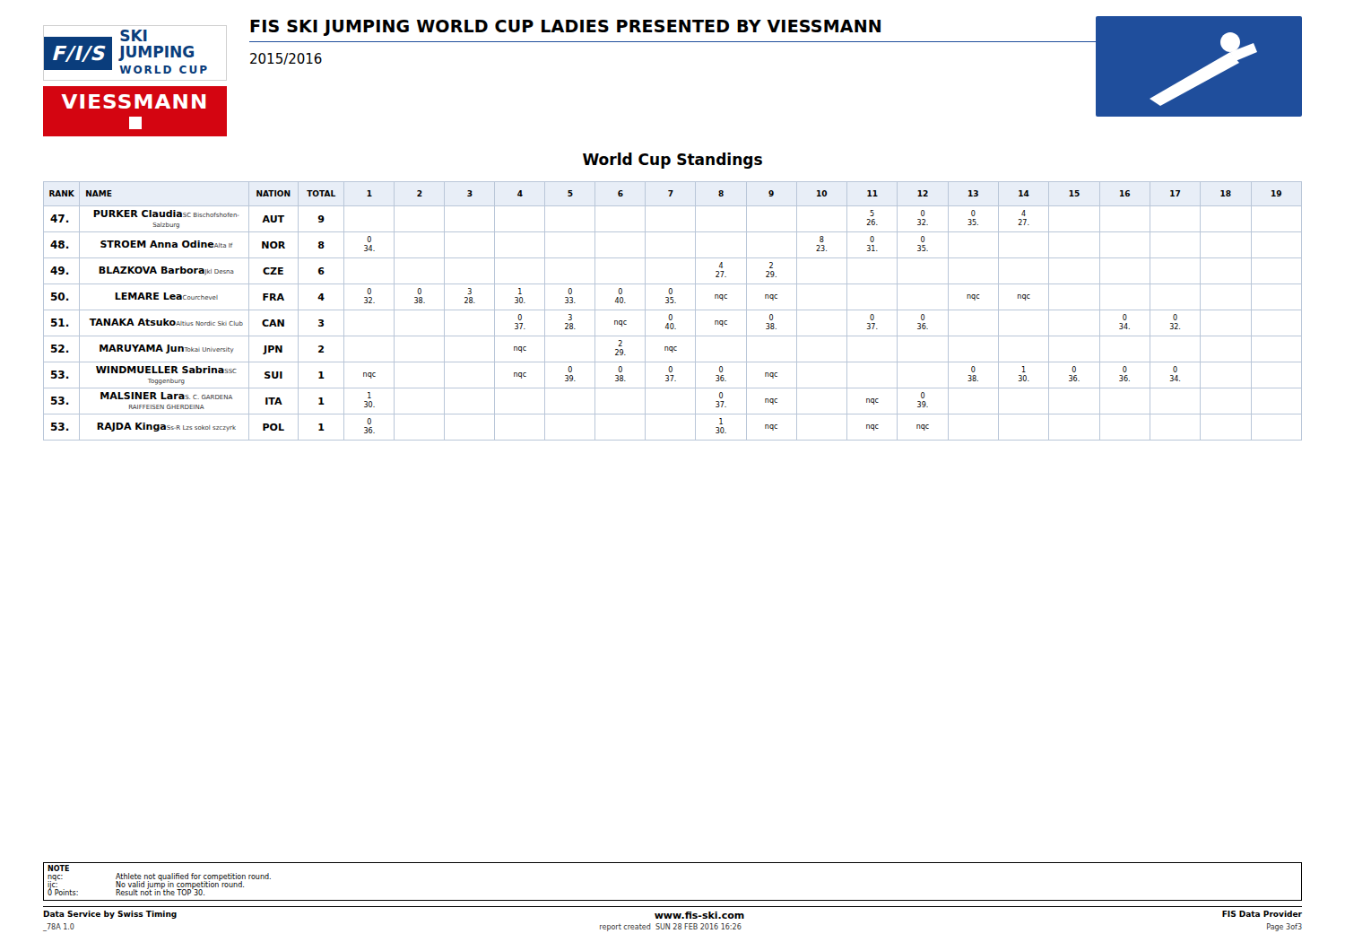F/I/S
SKI
JUMPING
WORLD CUP
VIESSMANN
FIS SKI JUMPING WORLD CUP LADIES PRESENTED BY VIESSMANN
2015/2016
World Cup Standings
| RANK | NAME | NATION | TOTAL | 1 | 2 | 3 | 4 | 5 | 6 | 7 | 8 | 9 | 10 | 11 | 12 | 13 | 14 | 15 | 16 | 17 | 18 | 19 |
| --- | --- | --- | --- | --- | --- | --- | --- | --- | --- | --- | --- | --- | --- | --- | --- | --- | --- | --- | --- | --- | --- | --- |
| 47. | PURKER Claudia SC Bischofshofen-Salzburg | AUT | 9 | | | | | | | | | | | 5 26. | 0 32. | 0 35. | 4 27. | | | | | |
| 48. | STROEM Anna Odine Alta If | NOR | 8 | 0 34. | | | | | | | | | 8 23. | 0 31. | 0 35. | | | | | | | |
| 49. | BLAZKOVA Barbora Jkl Desna | CZE | 6 | | | | | | | | 4 27. | 2 29. | | | | | | | | | | |
| 50. | LEMARE Lea Courchevel | FRA | 4 | 0 32. | 0 38. | 3 28. | 1 30. | 0 33. | 0 40. | 0 35. | nqc | nqc | | | | nqc | nqc | | | | | |
| 51. | TANAKA Atsuko Altius Nordic Ski Club | CAN | 3 | | | | 0 37. | 3 28. | nqc | 0 40. | nqc | 0 38. | | 0 37. | 0 36. | | | | 0 34. | 0 32. | | |
| 52. | MARUYAMA Jun Tokai University | JPN | 2 | | | | nqc | | 2 29. | nqc | | | | | | | | | | | | |
| 53. | WINDMUELLER Sabrina SSC Toggenburg | SUI | 1 | nqc | | | nqc | 0 39. | 0 38. | 0 37. | 0 36. | nqc | | | | 0 38. | 1 30. | 0 36. | 0 36. | 0 34. | | |
| 53. | MALSINER Lara S. C. GARDENA RAIFFEISEN GHERDEINA | ITA | 1 | 1 30. | | | | | | | 0 37. | nqc | | nqc | 0 39. | | | | | | | |
| 53. | RAJDA Kinga Ss-R Lzs sokol szczyrk | POL | 1 | 0 36. | | | | | | | 1 30. | nqc | | nqc | nqc | | | | | | | |
NOTE
| nqc: | Athlete not qualified for competition round. |
| ijc: | No valid jump in competition round. |
| 0 Points: | Result not in the TOP 30. |
Data Service by Swiss Timing
www.fis-ski.com
FIS Data Provider
_78A 1.0
report created SUN 28 FEB 2016 16:26
Page 3of3